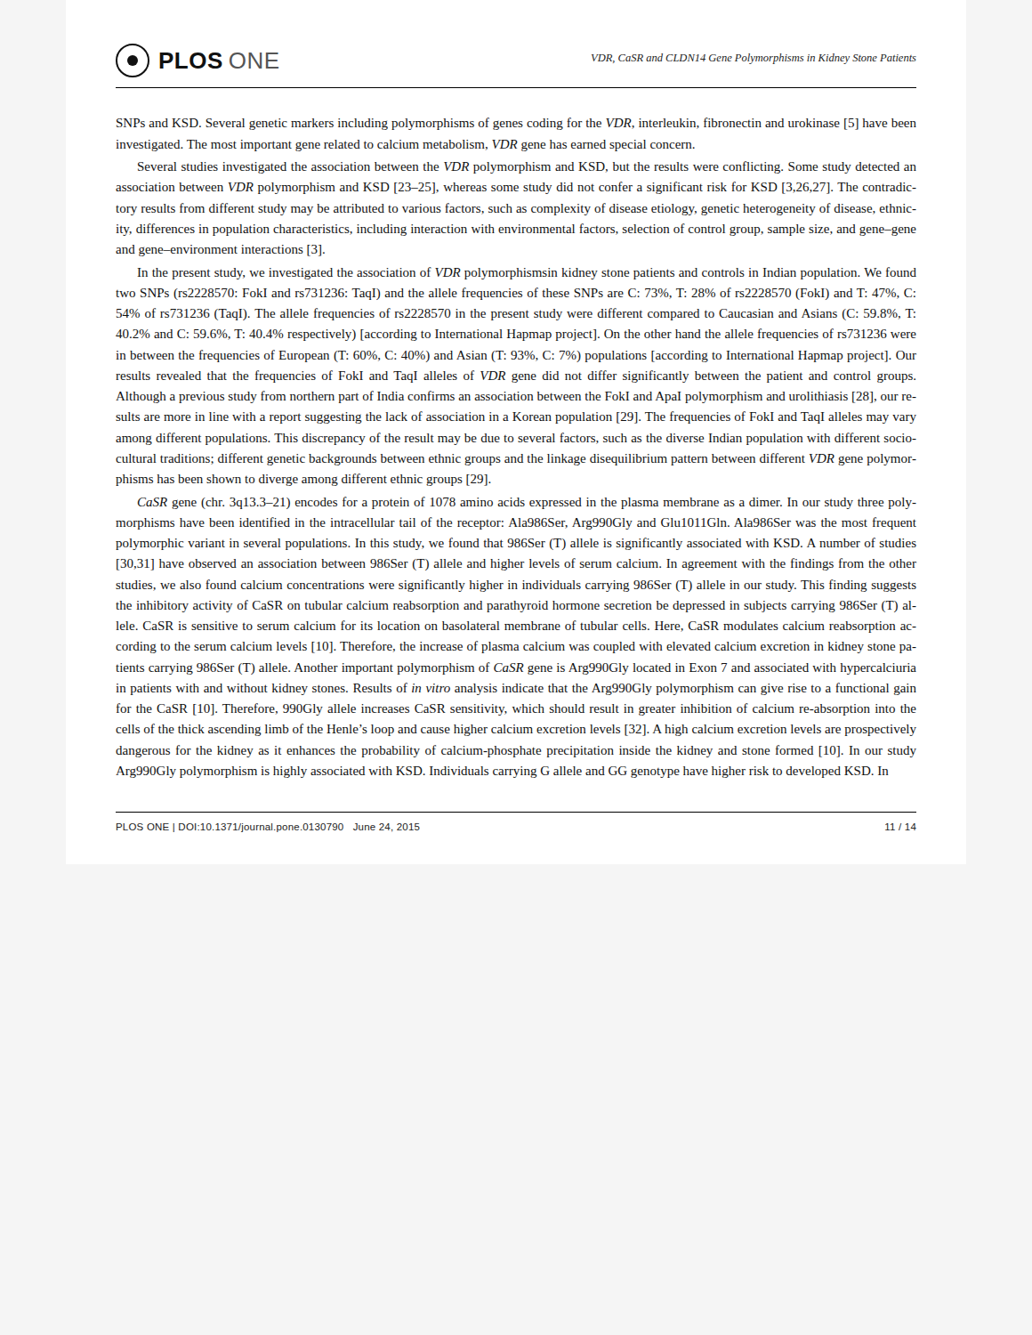PLOSONE
VDR, CaSR and CLDN14 Gene Polymorphisms in Kidney Stone Patients
SNPs and KSD. Several genetic markers including polymorphisms of genes coding for the VDR, interleukin, fibronectin and urokinase [5] have been investigated. The most important gene related to calcium metabolism, VDR gene has earned special concern.
Several studies investigated the association between the VDR polymorphism and KSD, but the results were conflicting. Some study detected an association between VDR polymorphism and KSD [23–25], whereas some study did not confer a significant risk for KSD [3,26,27]. The contradictory results from different study may be attributed to various factors, such as complexity of disease etiology, genetic heterogeneity of disease, ethnicity, differences in population characteristics, including interaction with environmental factors, selection of control group, sample size, and gene–gene and gene–environment interactions [3].
In the present study, we investigated the association of VDR polymorphismsin kidney stone patients and controls in Indian population. We found two SNPs (rs2228570: FokI and rs731236: TaqI) and the allele frequencies of these SNPs are C: 73%, T: 28% of rs2228570 (FokI) and T: 47%, C: 54% of rs731236 (TaqI). The allele frequencies of rs2228570 in the present study were different compared to Caucasian and Asians (C: 59.8%, T: 40.2% and C: 59.6%, T: 40.4% respectively) [according to International Hapmap project]. On the other hand the allele frequencies of rs731236 were in between the frequencies of European (T: 60%, C: 40%) and Asian (T: 93%, C: 7%) populations [according to International Hapmap project]. Our results revealed that the frequencies of FokI and TaqI alleles of VDR gene did not differ significantly between the patient and control groups. Although a previous study from northern part of India confirms an association between the FokI and ApaI polymorphism and urolithiasis [28], our results are more in line with a report suggesting the lack of association in a Korean population [29]. The frequencies of FokI and TaqI alleles may vary among different populations. This discrepancy of the result may be due to several factors, such as the diverse Indian population with different socio-cultural traditions; different genetic backgrounds between ethnic groups and the linkage disequilibrium pattern between different VDR gene polymorphisms has been shown to diverge among different ethnic groups [29].
CaSR gene (chr. 3q13.3–21) encodes for a protein of 1078 amino acids expressed in the plasma membrane as a dimer. In our study three polymorphisms have been identified in the intracellular tail of the receptor: Ala986Ser, Arg990Gly and Glu1011Gln. Ala986Ser was the most frequent polymorphic variant in several populations. In this study, we found that 986Ser (T) allele is significantly associated with KSD. A number of studies [30,31] have observed an association between 986Ser (T) allele and higher levels of serum calcium. In agreement with the findings from the other studies, we also found calcium concentrations were significantly higher in individuals carrying 986Ser (T) allele in our study. This finding suggests the inhibitory activity of CaSR on tubular calcium reabsorption and parathyroid hormone secretion be depressed in subjects carrying 986Ser (T) allele. CaSR is sensitive to serum calcium for its location on basolateral membrane of tubular cells. Here, CaSR modulates calcium reabsorption according to the serum calcium levels [10]. Therefore, the increase of plasma calcium was coupled with elevated calcium excretion in kidney stone patients carrying 986Ser (T) allele. Another important polymorphism of CaSR gene is Arg990Gly located in Exon 7 and associated with hypercalciuria in patients with and without kidney stones. Results of in vitro analysis indicate that the Arg990Gly polymorphism can give rise to a functional gain for the CaSR [10]. Therefore, 990Gly allele increases CaSR sensitivity, which should result in greater inhibition of calcium re-absorption into the cells of the thick ascending limb of the Henle’s loop and cause higher calcium excretion levels [32]. A high calcium excretion levels are prospectively dangerous for the kidney as it enhances the probability of calcium-phosphate precipitation inside the kidney and stone formed [10]. In our study Arg990Gly polymorphism is highly associated with KSD. Individuals carrying G allele and GG genotype have higher risk to developed KSD. In
PLOS ONE | DOI:10.1371/journal.pone.0130790 June 24, 2015
11 / 14